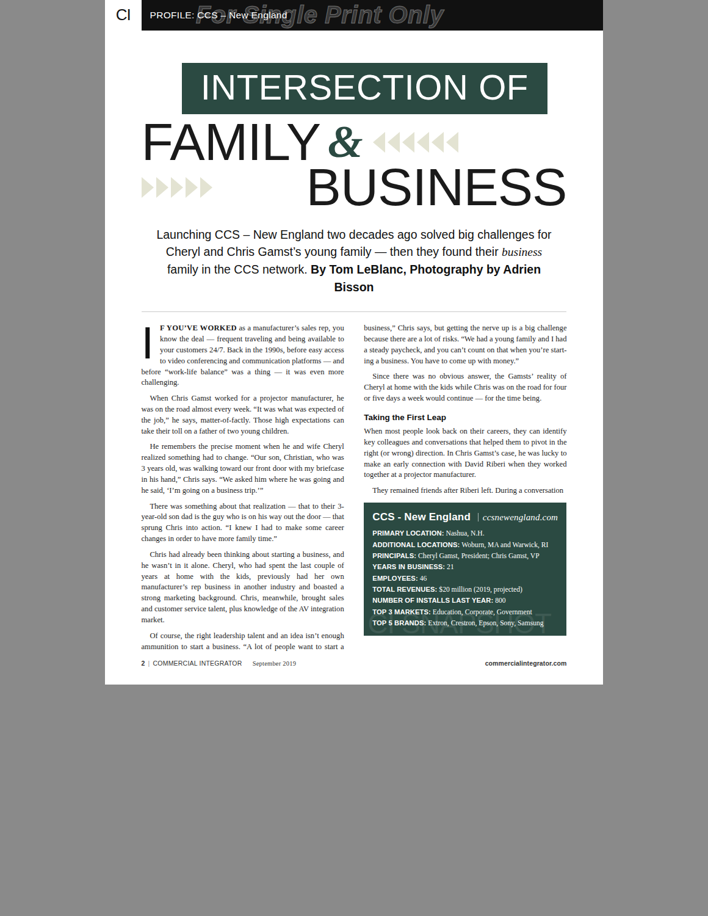CI
PROFILE: CCS – New England
For Single Print Only
INTERSECTION OF
FAMILY
&
BUSINESS
Launching CCS – New England two decades ago solved big challenges for Cheryl and Chris Gamst’s young family — then they found their business family in the CCS network. By Tom LeBlanc, Photography by Adrien Bisson
IF YOU’VE WORKED as a manufacturer’s sales rep, you know the deal — frequent traveling and being available to your customers 24/7. Back in the 1990s, before easy access to video conferencing and communication platforms — and before “work-life balance” was a thing — it was even more challenging.
When Chris Gamst worked for a projector manufacturer, he was on the road almost every week. “It was what was expected of the job,” he says, matter-of-factly. Those high expectations can take their toll on a father of two young children.
He remembers the precise moment when he and wife Cheryl realized something had to change. “Our son, Christian, who was 3 years old, was walking toward our front door with my briefcase in his hand,” Chris says. “We asked him where he was going and he said, ‘I’m going on a business trip.’”
There was something about that realization — that to their 3-year-old son dad is the guy who is on his way out the door — that sprung Chris into action. “I knew I had to make some career changes in order to have more family time.”
Chris had already been thinking about starting a business, and he wasn’t in it alone. Cheryl, who had spent the last couple of years at home with the kids, previously had her own manufacturer’s rep business in another industry and boasted a strong marketing background. Chris, meanwhile, brought sales and customer service talent, plus knowledge of the AV integration market.
Of course, the right leadership talent and an idea isn’t enough ammunition to start a business. “A lot of people want to start a business,” Chris says, but getting the nerve up is a big challenge because there are a lot of risks. “We had a young family and I had a steady paycheck, and you can’t count on that when you’re starting a business. You have to come up with money.”
Since there was no obvious answer, the Gamsts’ reality of Cheryl at home with the kids while Chris was on the road for four or five days a week would continue — for the time being.
Taking the First Leap
When most people look back on their careers, they can identify key colleagues and conversations that helped them to pivot in the right (or wrong) direction. In Chris Gamst’s case, he was lucky to make an early connection with David Riberi when they worked together at a projector manufacturer.
They remained friends after Riberi left. During a conversation
CCS - New England ccsnewengland.com
Primary Location: Nashua, N.H.
Additional Locations: Woburn, MA and Warwick, RI
Principals: Cheryl Gamst, President; Chris Gamst, VP
Years in Business: 21
Employees: 46
Total Revenues: $20 million (2019, projected)
Number of Installs Last Year: 800
Top 3 Markets: Education, Corporate, Government
Top 5 Brands: Extron, Crestron, Epson, Sony, Samsung
CI SNAPSHOT
2|COMMERCIAL INTEGRATOR September 2019
commercialintegrator.com